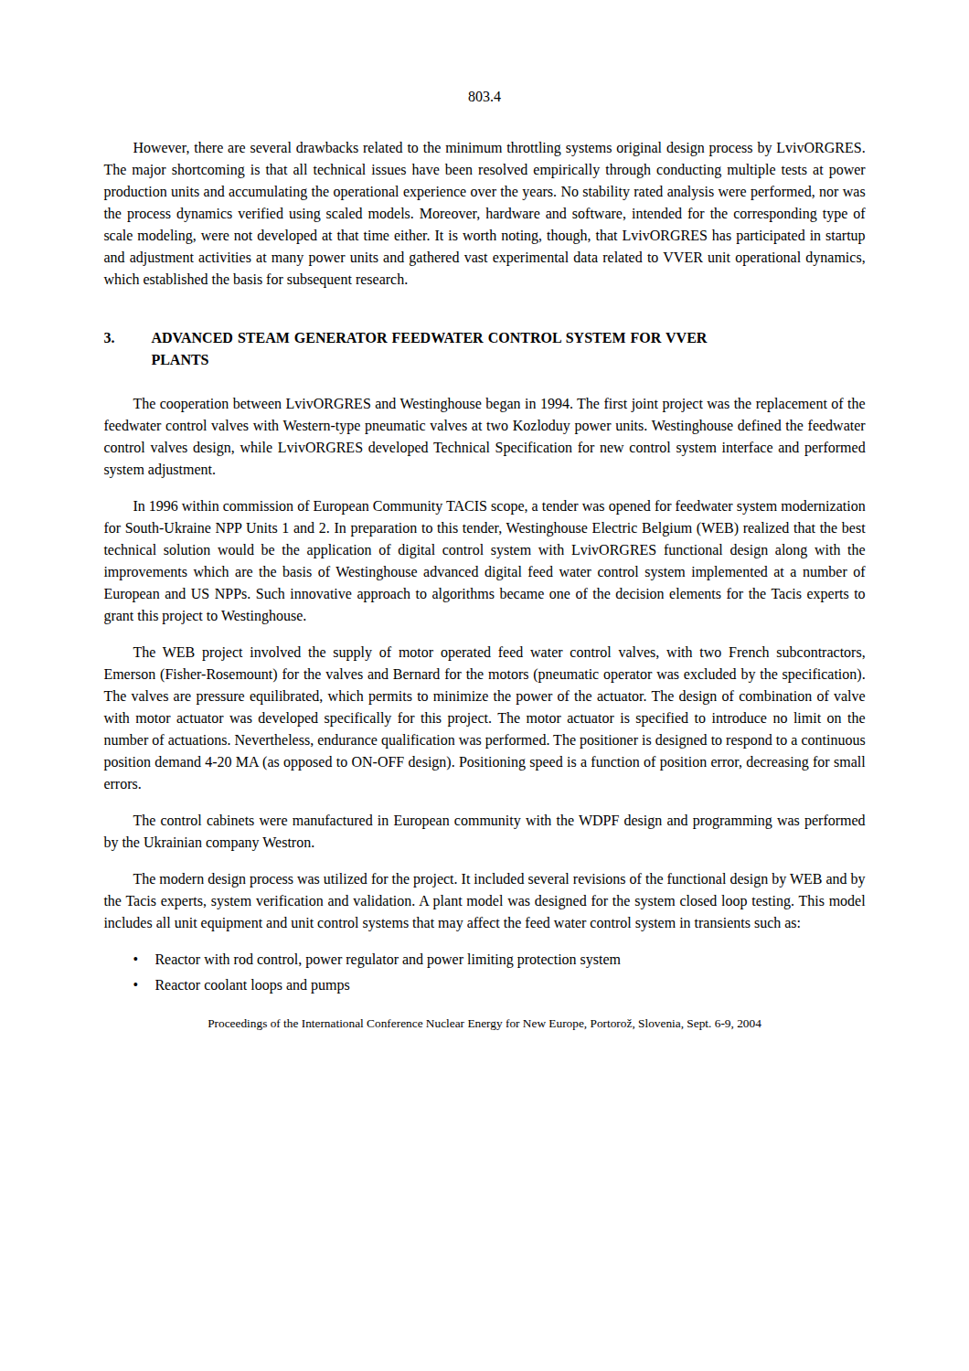803.4
However, there are several drawbacks related to the minimum throttling systems original design process by LvivORGRES. The major shortcoming is that all technical issues have been resolved empirically through conducting multiple tests at power production units and accumulating the operational experience over the years. No stability rated analysis were performed, nor was the process dynamics verified using scaled models. Moreover, hardware and software, intended for the corresponding type of scale modeling, were not developed at that time either. It is worth noting, though, that LvivORGRES has participated in startup and adjustment activities at many power units and gathered vast experimental data related to VVER unit operational dynamics, which established the basis for subsequent research.
3. ADVANCED STEAM GENERATOR FEEDWATER CONTROL SYSTEM FOR VVER PLANTS
The cooperation between LvivORGRES and Westinghouse began in 1994. The first joint project was the replacement of the feedwater control valves with Western-type pneumatic valves at two Kozloduy power units. Westinghouse defined the feedwater control valves design, while LvivORGRES developed Technical Specification for new control system interface and performed system adjustment.
In 1996 within commission of European Community TACIS scope, a tender was opened for feedwater system modernization for South-Ukraine NPP Units 1 and 2. In preparation to this tender, Westinghouse Electric Belgium (WEB) realized that the best technical solution would be the application of digital control system with LvivORGRES functional design along with the improvements which are the basis of Westinghouse advanced digital feed water control system implemented at a number of European and US NPPs. Such innovative approach to algorithms became one of the decision elements for the Tacis experts to grant this project to Westinghouse.
The WEB project involved the supply of motor operated feed water control valves, with two French subcontractors, Emerson (Fisher-Rosemount) for the valves and Bernard for the motors (pneumatic operator was excluded by the specification). The valves are pressure equilibrated, which permits to minimize the power of the actuator. The design of combination of valve with motor actuator was developed specifically for this project. The motor actuator is specified to introduce no limit on the number of actuations. Nevertheless, endurance qualification was performed. The positioner is designed to respond to a continuous position demand 4-20 MA (as opposed to ON-OFF design). Positioning speed is a function of position error, decreasing for small errors.
The control cabinets were manufactured in European community with the WDPF design and programming was performed by the Ukrainian company Westron.
The modern design process was utilized for the project. It included several revisions of the functional design by WEB and by the Tacis experts, system verification and validation. A plant model was designed for the system closed loop testing. This model includes all unit equipment and unit control systems that may affect the feed water control system in transients such as:
Reactor with rod control, power regulator and power limiting protection system
Reactor coolant loops and pumps
Proceedings of the International Conference Nuclear Energy for New Europe, Portorož, Slovenia, Sept. 6-9, 2004